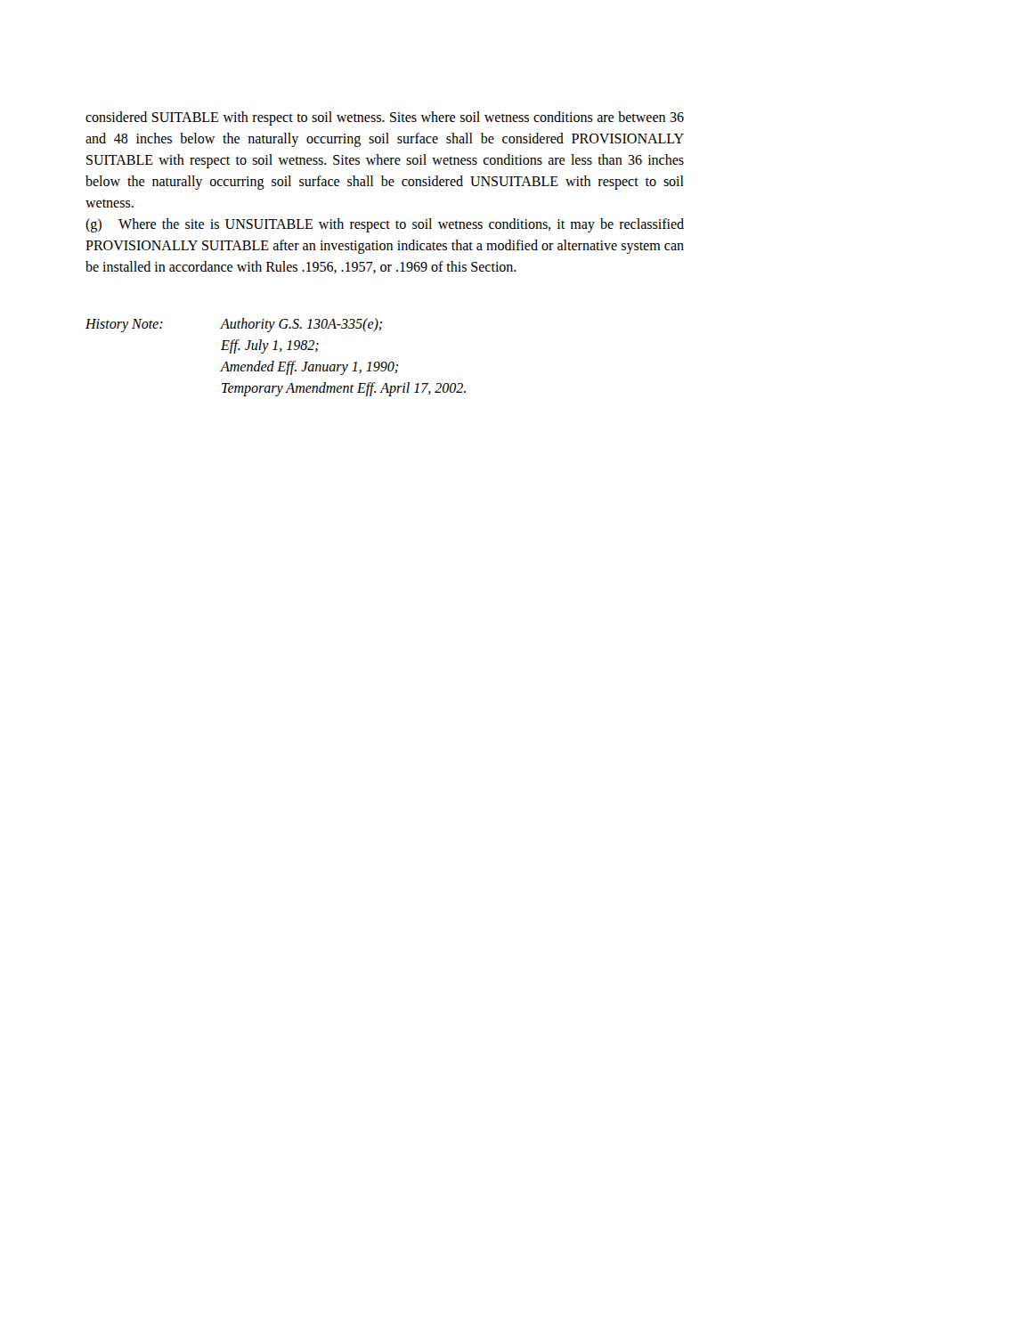considered SUITABLE with respect to soil wetness. Sites where soil wetness conditions are between 36 and 48 inches below the naturally occurring soil surface shall be considered PROVISIONALLY SUITABLE with respect to soil wetness. Sites where soil wetness conditions are less than 36 inches below the naturally occurring soil surface shall be considered UNSUITABLE with respect to soil wetness.
(g) Where the site is UNSUITABLE with respect to soil wetness conditions, it may be reclassified PROVISIONALLY SUITABLE after an investigation indicates that a modified or alternative system can be installed in accordance with Rules .1956, .1957, or .1969 of this Section.
History Note:
Authority G.S. 130A-335(e);
Eff. July 1, 1982;
Amended Eff. January 1, 1990;
Temporary Amendment Eff. April 17, 2002.